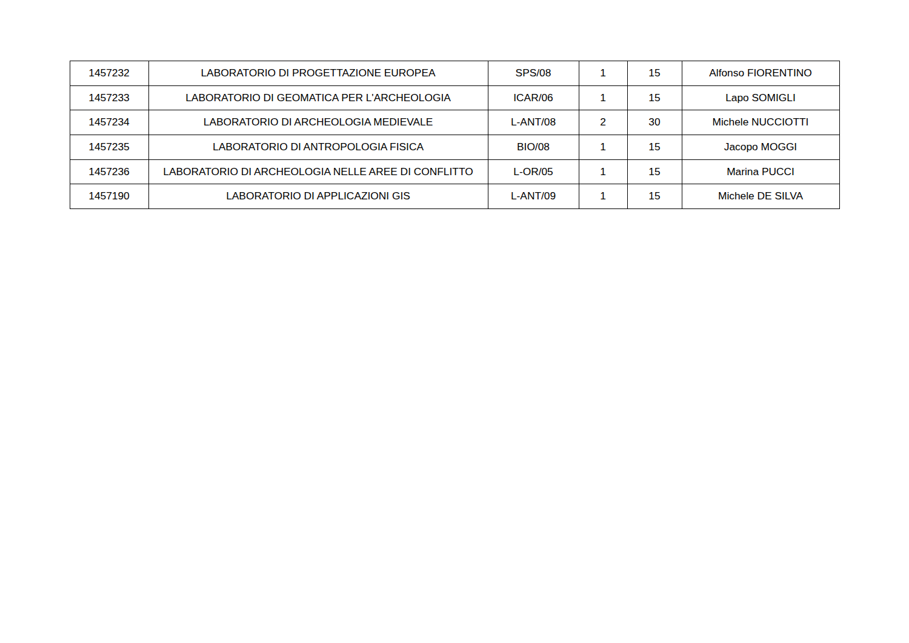| 1457232 | LABORATORIO DI PROGETTAZIONE EUROPEA | SPS/08 | 1 | 15 | Alfonso FIORENTINO |
| 1457233 | LABORATORIO DI GEOMATICA PER L'ARCHEOLOGIA | ICAR/06 | 1 | 15 | Lapo SOMIGLI |
| 1457234 | LABORATORIO DI ARCHEOLOGIA MEDIEVALE | L-ANT/08 | 2 | 30 | Michele NUCCIOTTI |
| 1457235 | LABORATORIO DI ANTROPOLOGIA FISICA | BIO/08 | 1 | 15 | Jacopo MOGGI |
| 1457236 | LABORATORIO DI ARCHEOLOGIA NELLE AREE DI CONFLITTO | L-OR/05 | 1 | 15 | Marina PUCCI |
| 1457190 | LABORATORIO DI APPLICAZIONI GIS | L-ANT/09 | 1 | 15 | Michele DE SILVA |